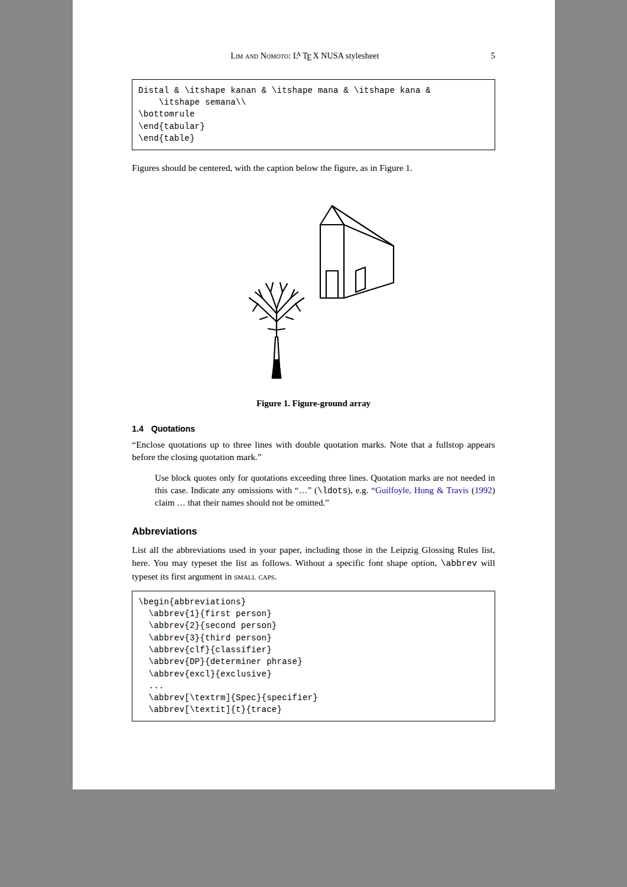Lim and Nomoto: LATEX NUSA stylesheet
5
Distal & \itshape kanan & \itshape mana & \itshape kana &
    \itshape semana\\
\bottomrule
\end{tabular}
\end{table}
Figures should be centered, with the caption below the figure, as in Figure 1.
Figure 1. Figure-ground array
1.4 Quotations
“Enclose quotations up to three lines with double quotation marks. Note that a fullstop appears before the closing quotation mark.”
Use block quotes only for quotations exceeding three lines. Quotation marks are not needed in this case. Indicate any omissions with “…” (\ldots), e.g. “Guilfoyle, Hung & Travis (1992) claim … that their names should not be omitted.”
Abbreviations
List all the abbreviations used in your paper, including those in the Leipzig Glossing Rules list, here. You may typeset the list as follows. Without a specific font shape option, \abbrev will typeset its first argument in small caps.
\begin{abbreviations}
  \abbrev{1}{first person}
  \abbrev{2}{second person}
  \abbrev{3}{third person}
  \abbrev{clf}{classifier}
  \abbrev{DP}{determiner phrase}
  \abbrev{excl}{exclusive}
  ...
  \abbrev[\textrm]{Spec}{specifier}
  \abbrev[\textit]{t}{trace}